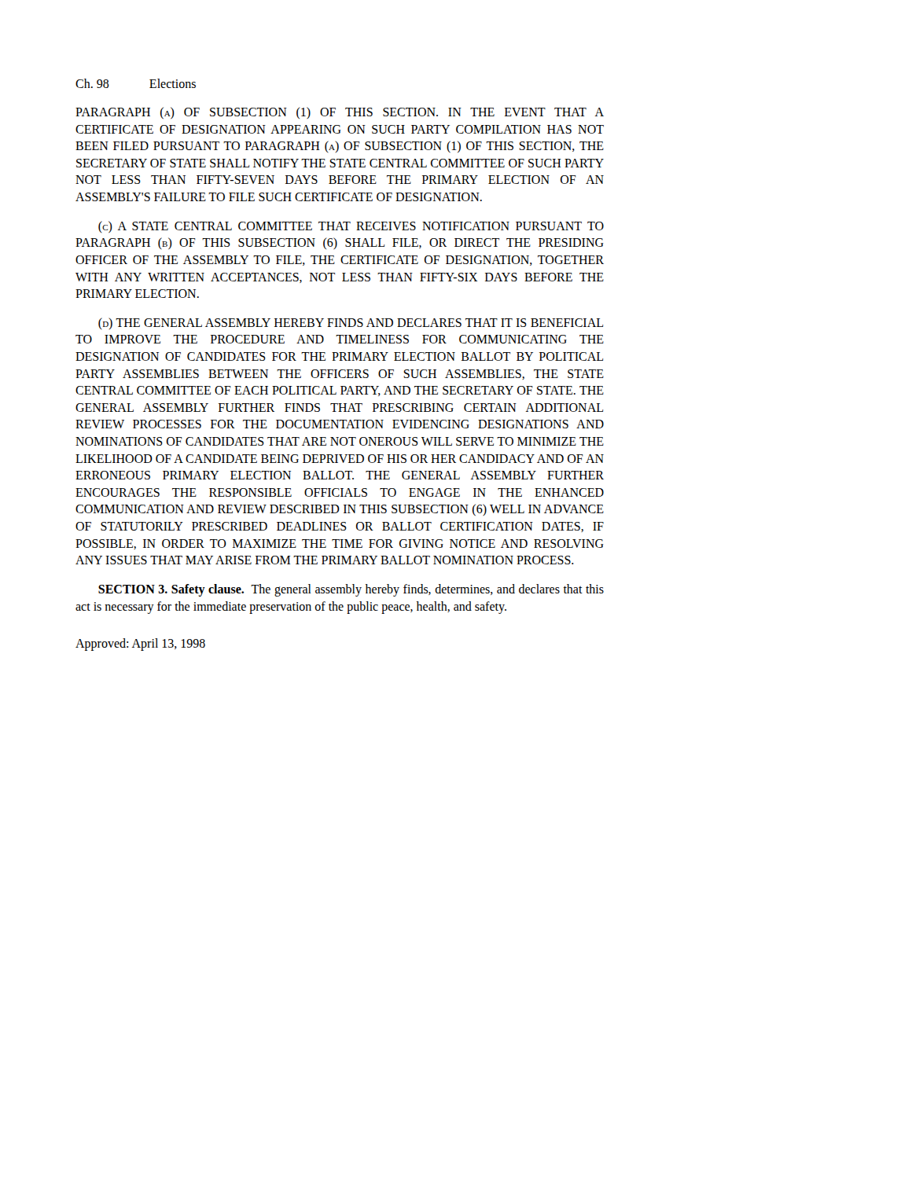Ch. 98 Elections
PARAGRAPH (a) OF SUBSECTION (1) OF THIS SECTION. IN THE EVENT THAT A CERTIFICATE OF DESIGNATION APPEARING ON SUCH PARTY COMPILATION HAS NOT BEEN FILED PURSUANT TO PARAGRAPH (a) OF SUBSECTION (1) OF THIS SECTION, THE SECRETARY OF STATE SHALL NOTIFY THE STATE CENTRAL COMMITTEE OF SUCH PARTY NOT LESS THAN FIFTY-SEVEN DAYS BEFORE THE PRIMARY ELECTION OF AN ASSEMBLY'S FAILURE TO FILE SUCH CERTIFICATE OF DESIGNATION.
(c) A STATE CENTRAL COMMITTEE THAT RECEIVES NOTIFICATION PURSUANT TO PARAGRAPH (b) OF THIS SUBSECTION (6) SHALL FILE, OR DIRECT THE PRESIDING OFFICER OF THE ASSEMBLY TO FILE, THE CERTIFICATE OF DESIGNATION, TOGETHER WITH ANY WRITTEN ACCEPTANCES, NOT LESS THAN FIFTY-SIX DAYS BEFORE THE PRIMARY ELECTION.
(d) THE GENERAL ASSEMBLY HEREBY FINDS AND DECLARES THAT IT IS BENEFICIAL TO IMPROVE THE PROCEDURE AND TIMELINESS FOR COMMUNICATING THE DESIGNATION OF CANDIDATES FOR THE PRIMARY ELECTION BALLOT BY POLITICAL PARTY ASSEMBLIES BETWEEN THE OFFICERS OF SUCH ASSEMBLIES, THE STATE CENTRAL COMMITTEE OF EACH POLITICAL PARTY, AND THE SECRETARY OF STATE. THE GENERAL ASSEMBLY FURTHER FINDS THAT PRESCRIBING CERTAIN ADDITIONAL REVIEW PROCESSES FOR THE DOCUMENTATION EVIDENCING DESIGNATIONS AND NOMINATIONS OF CANDIDATES THAT ARE NOT ONEROUS WILL SERVE TO MINIMIZE THE LIKELIHOOD OF A CANDIDATE BEING DEPRIVED OF HIS OR HER CANDIDACY AND OF AN ERRONEOUS PRIMARY ELECTION BALLOT. THE GENERAL ASSEMBLY FURTHER ENCOURAGES THE RESPONSIBLE OFFICIALS TO ENGAGE IN THE ENHANCED COMMUNICATION AND REVIEW DESCRIBED IN THIS SUBSECTION (6) WELL IN ADVANCE OF STATUTORILY PRESCRIBED DEADLINES OR BALLOT CERTIFICATION DATES, IF POSSIBLE, IN ORDER TO MAXIMIZE THE TIME FOR GIVING NOTICE AND RESOLVING ANY ISSUES THAT MAY ARISE FROM THE PRIMARY BALLOT NOMINATION PROCESS.
SECTION 3. Safety clause. The general assembly hereby finds, determines, and declares that this act is necessary for the immediate preservation of the public peace, health, and safety.
Approved: April 13, 1998